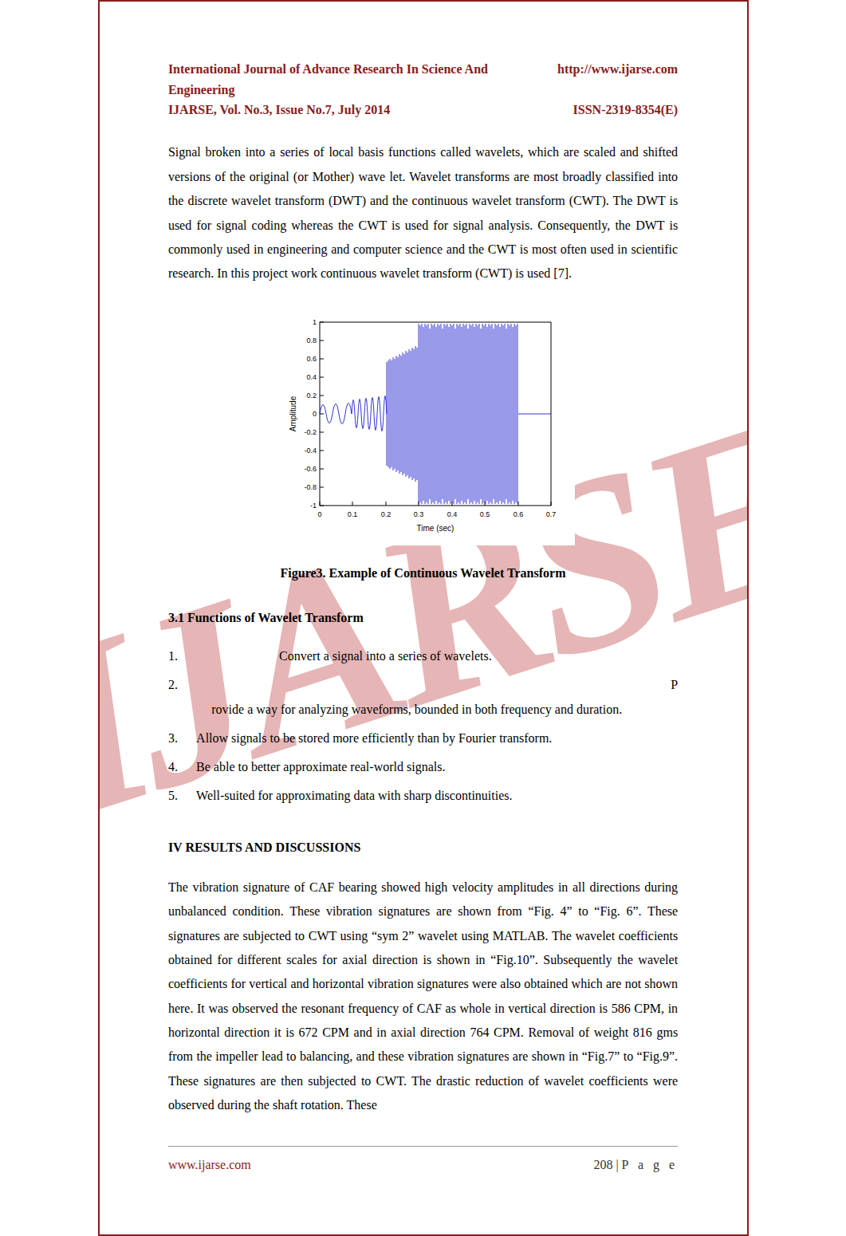IJARSE
International Journal of Advance Research In Science And Engineering
http://www.ijarse.com
IJARSE, Vol. No.3, Issue No.7, July 2014
ISSN-2319-8354(E)
Signal broken into a series of local basis functions called wavelets, which are scaled and shifted versions of the original (or Mother) wave let. Wavelet transforms are most broadly classified into the discrete wavelet transform (DWT) and the continuous wavelet transform (CWT). The DWT is used for signal coding whereas the CWT is used for signal analysis. Consequently, the DWT is commonly used in engineering and computer science and the CWT is most often used in scientific research. In this project work continuous wavelet transform (CWT) is used [7].
1 0.8 0.6 0.4 0.2 0 -0.2 -0.4 -0.6 -0.8 -1 0 0.1 0.2 0.3 0.4 0.5 0.6 0.7 Time (sec) Amplitude
Figure3. Example of Continuous Wavelet Transform
3.1 Functions of Wavelet Transform
1. Convert a signal into a series of wavelets.
2. P rovide a way for analyzing waveforms, bounded in both frequency and duration.
3. Allow signals to be stored more efficiently than by Fourier transform.
4. Be able to better approximate real-world signals.
5. Well-suited for approximating data with sharp discontinuities.
IV RESULTS AND DISCUSSIONS
The vibration signature of CAF bearing showed high velocity amplitudes in all directions during unbalanced condition. These vibration signatures are shown from “Fig. 4” to “Fig. 6”. These signatures are subjected to CWT using “sym 2” wavelet using MATLAB. The wavelet coefficients obtained for different scales for axial direction is shown in “Fig.10”. Subsequently the wavelet coefficients for vertical and horizontal vibration signatures were also obtained which are not shown here. It was observed the resonant frequency of CAF as whole in vertical direction is 586 CPM, in horizontal direction it is 672 CPM and in axial direction 764 CPM. Removal of weight 816 gms from the impeller lead to balancing, and these vibration signatures are shown in “Fig.7” to “Fig.9”. These signatures are then subjected to CWT. The drastic reduction of wavelet coefficients were observed during the shaft rotation. These
www.ijarse.com
208 | P a g e